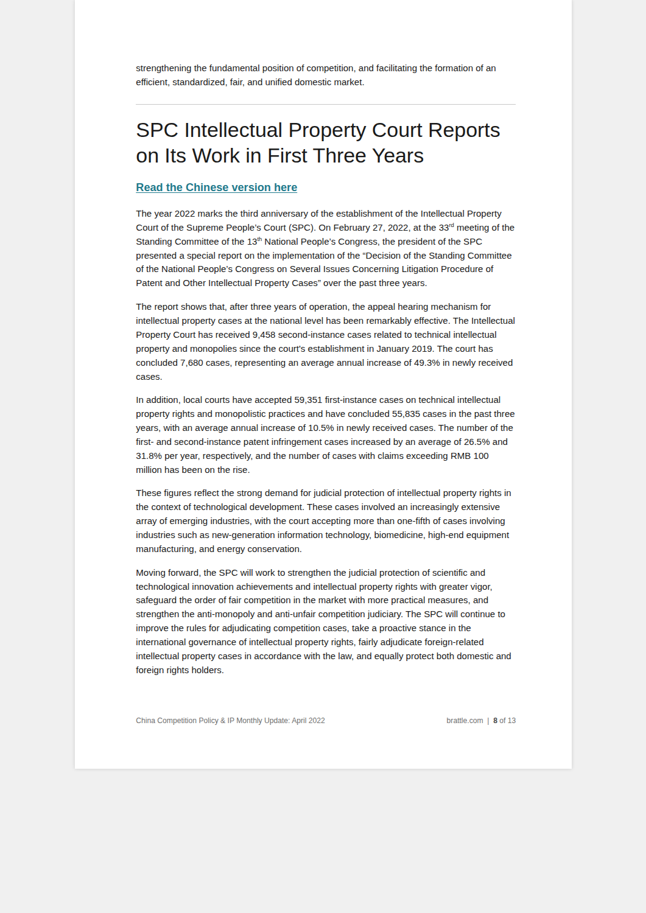strengthening the fundamental position of competition, and facilitating the formation of an efficient, standardized, fair, and unified domestic market.
SPC Intellectual Property Court Reports on Its Work in First Three Years
Read the Chinese version here
The year 2022 marks the third anniversary of the establishment of the Intellectual Property Court of the Supreme People’s Court (SPC). On February 27, 2022, at the 33rd meeting of the Standing Committee of the 13th National People’s Congress, the president of the SPC presented a special report on the implementation of the “Decision of the Standing Committee of the National People’s Congress on Several Issues Concerning Litigation Procedure of Patent and Other Intellectual Property Cases” over the past three years.
The report shows that, after three years of operation, the appeal hearing mechanism for intellectual property cases at the national level has been remarkably effective. The Intellectual Property Court has received 9,458 second-instance cases related to technical intellectual property and monopolies since the court's establishment in January 2019. The court has concluded 7,680 cases, representing an average annual increase of 49.3% in newly received cases.
In addition, local courts have accepted 59,351 first-instance cases on technical intellectual property rights and monopolistic practices and have concluded 55,835 cases in the past three years, with an average annual increase of 10.5% in newly received cases. The number of the first- and second-instance patent infringement cases increased by an average of 26.5% and 31.8% per year, respectively, and the number of cases with claims exceeding RMB 100 million has been on the rise.
These figures reflect the strong demand for judicial protection of intellectual property rights in the context of technological development. These cases involved an increasingly extensive array of emerging industries, with the court accepting more than one-fifth of cases involving industries such as new-generation information technology, biomedicine, high-end equipment manufacturing, and energy conservation.
Moving forward, the SPC will work to strengthen the judicial protection of scientific and technological innovation achievements and intellectual property rights with greater vigor, safeguard the order of fair competition in the market with more practical measures, and strengthen the anti-monopoly and anti-unfair competition judiciary. The SPC will continue to improve the rules for adjudicating competition cases, take a proactive stance in the international governance of intellectual property rights, fairly adjudicate foreign-related intellectual property cases in accordance with the law, and equally protect both domestic and foreign rights holders.
China Competition Policy & IP Monthly Update: April 2022
brattle.com | 8 of 13